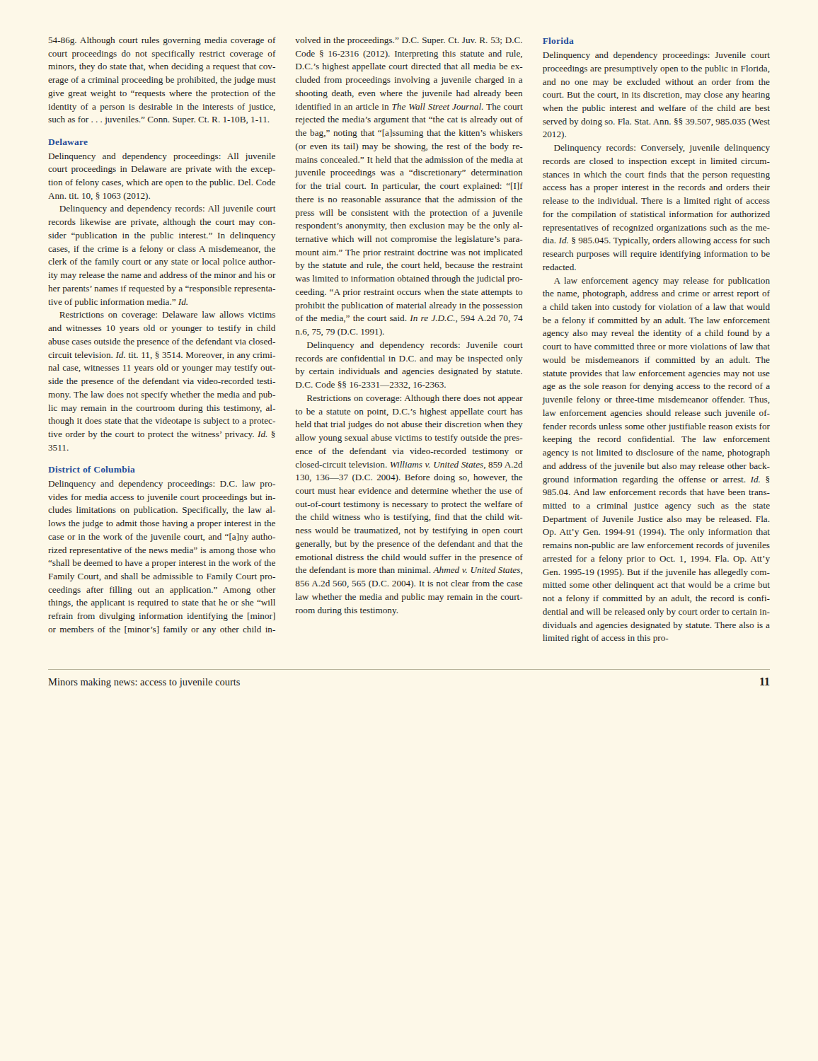54-86g. Although court rules governing media coverage of court proceedings do not specifically restrict coverage of minors, they do state that, when deciding a request that coverage of a criminal proceeding be prohibited, the judge must give great weight to “requests where the protection of the identity of a person is desirable in the interests of justice, such as for . . . juveniles.” Conn. Super. Ct. R. 1-10B, 1-11.
Delaware
Delinquency and dependency proceedings: All juvenile court proceedings in Delaware are private with the exception of felony cases, which are open to the public. Del. Code Ann. tit. 10, § 1063 (2012).
Delinquency and dependency records: All juvenile court records likewise are private, although the court may consider “publication in the public interest.” In delinquency cases, if the crime is a felony or class A misdemeanor, the clerk of the family court or any state or local police authority may release the name and address of the minor and his or her parents’ names if requested by a “responsible representative of public information media.” Id.
Restrictions on coverage: Delaware law allows victims and witnesses 10 years old or younger to testify in child abuse cases outside the presence of the defendant via closed-circuit television. Id. tit. 11, § 3514. Moreover, in any criminal case, witnesses 11 years old or younger may testify outside the presence of the defendant via video-recorded testimony. The law does not specify whether the media and public may remain in the courtroom during this testimony, although it does state that the videotape is subject to a protective order by the court to protect the witness’ privacy. Id. § 3511.
District of Columbia
Delinquency and dependency proceedings: D.C. law provides for media access to juvenile court proceedings but includes limitations on publication. Specifically, the law allows the judge to admit those having a proper interest in the case or in the work of the juvenile court, and “[a]ny authorized representative of the news media” is among those who “shall be deemed to have a proper interest in the work of the Family Court, and shall be admissible to Family Court proceedings after filling out an application.” Among other things, the applicant is required to state that he or she “will refrain from divulging information identifying the [minor] or members of the [minor’s] family or any other child involved in the proceedings.” D.C. Super. Ct. Juv. R. 53; D.C. Code § 16-2316 (2012). Interpreting this statute and rule, D.C.’s highest appellate court directed that all media be excluded from proceedings involving a juvenile charged in a shooting death, even where the juvenile had already been identified in an article in The Wall Street Journal. The court rejected the media’s argument that “the cat is already out of the bag,” noting that “[a]ssuming that the kitten’s whiskers (or even its tail) may be showing, the rest of the body remains concealed.” It held that the admission of the media at juvenile proceedings was a “discretionary” determination for the trial court. In particular, the court explained: “[I]f there is no reasonable assurance that the admission of the press will be consistent with the protection of a juvenile respondent’s anonymity, then exclusion may be the only alternative which will not compromise the legislature’s paramount aim.” The prior restraint doctrine was not implicated by the statute and rule, the court held, because the restraint was limited to information obtained through the judicial proceeding. “A prior restraint occurs when the state attempts to prohibit the publication of material already in the possession of the media,” the court said. In re J.D.C., 594 A.2d 70, 74 n.6, 75, 79 (D.C. 1991).
Delinquency and dependency records: Juvenile court records are confidential in D.C. and may be inspected only by certain individuals and agencies designated by statute. D.C. Code §§ 16-2331—2332, 16-2363.
Restrictions on coverage: Although there does not appear to be a statute on point, D.C.’s highest appellate court has held that trial judges do not abuse their discretion when they allow young sexual abuse victims to testify outside the presence of the defendant via video-recorded testimony or closed-circuit television. Williams v. United States, 859 A.2d 130, 136—37 (D.C. 2004). Before doing so, however, the court must hear evidence and determine whether the use of out-of-court testimony is necessary to protect the welfare of the child witness who is testifying, find that the child witness would be traumatized, not by testifying in open court generally, but by the presence of the defendant and that the emotional distress the child would suffer in the presence of the defendant is more than minimal. Ahmed v. United States, 856 A.2d 560, 565 (D.C. 2004). It is not clear from the case law whether the media and public may remain in the courtroom during this testimony.
Florida
Delinquency and dependency proceedings: Juvenile court proceedings are presumptively open to the public in Florida, and no one may be excluded without an order from the court. But the court, in its discretion, may close any hearing when the public interest and welfare of the child are best served by doing so. Fla. Stat. Ann. §§ 39.507, 985.035 (West 2012).
Delinquency records: Conversely, juvenile delinquency records are closed to inspection except in limited circumstances in which the court finds that the person requesting access has a proper interest in the records and orders their release to the individual. There is a limited right of access for the compilation of statistical information for authorized representatives of recognized organizations such as the media. Id. § 985.045. Typically, orders allowing access for such research purposes will require identifying information to be redacted.
A law enforcement agency may release for publication the name, photograph, address and crime or arrest report of a child taken into custody for violation of a law that would be a felony if committed by an adult. The law enforcement agency also may reveal the identity of a child found by a court to have committed three or more violations of law that would be misdemeanors if committed by an adult. The statute provides that law enforcement agencies may not use age as the sole reason for denying access to the record of a juvenile felony or three-time misdemeanor offender. Thus, law enforcement agencies should release such juvenile offender records unless some other justifiable reason exists for keeping the record confidential. The law enforcement agency is not limited to disclosure of the name, photograph and address of the juvenile but also may release other background information regarding the offense or arrest. Id. § 985.04. And law enforcement records that have been transmitted to a criminal justice agency such as the state Department of Juvenile Justice also may be released. Fla. Op. Att’y Gen. 1994-91 (1994). The only information that remains non-public are law enforcement records of juveniles arrested for a felony prior to Oct. 1, 1994. Fla. Op. Att’y Gen. 1995-19 (1995). But if the juvenile has allegedly committed some other delinquent act that would be a crime but not a felony if committed by an adult, the record is confidential and will be released only by court order to certain individuals and agencies designated by statute. There also is a limited right of access in this pro-
Minors making news: access to juvenile courts 11